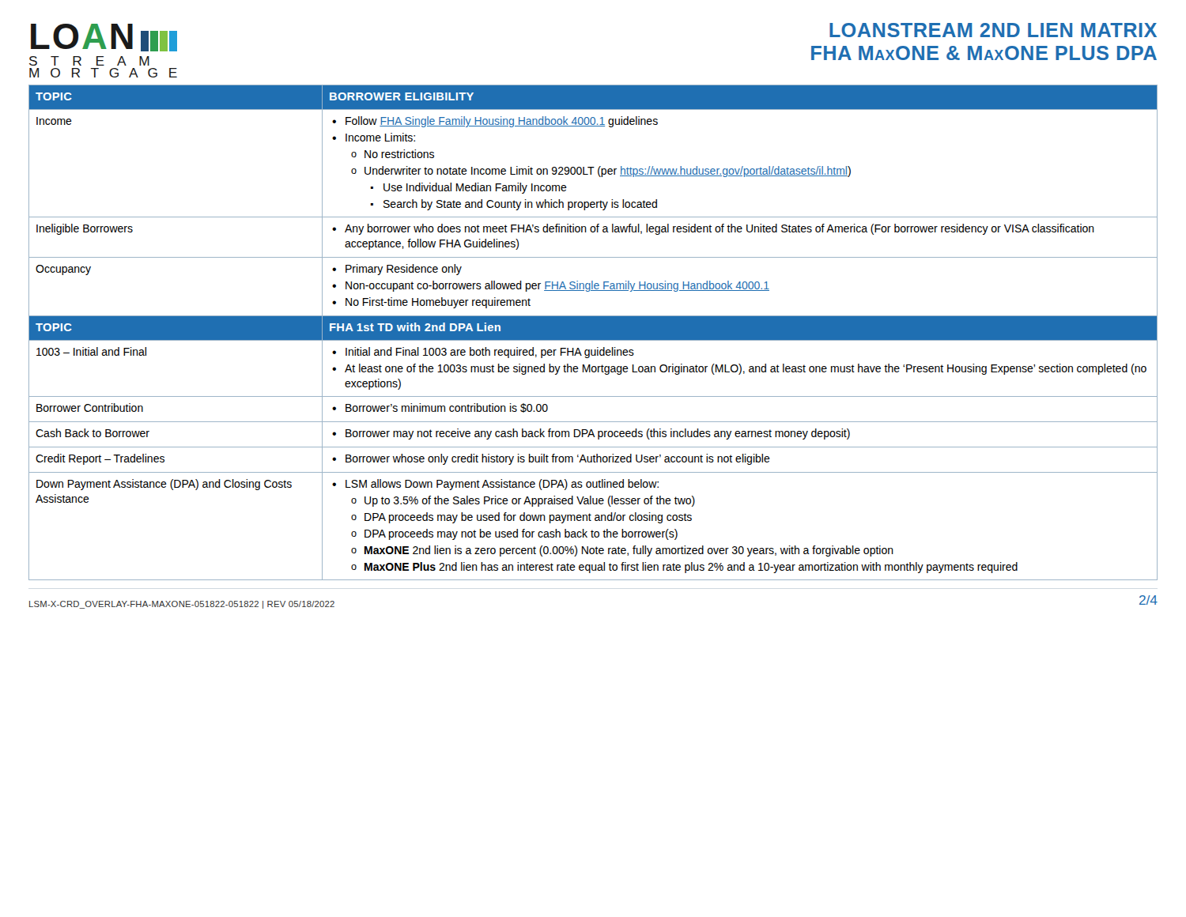LOAN
S T R E A M
M O R T G A G E
LOANSTREAM 2ND LIEN MATRIX
FHA Max ONE & Max ONE PLUS DPA
| TOPIC | BORROWER ELIGIBILITY |
| --- | --- |
| Income | Follow FHA Single Family Housing Handbook 4000.1 guidelines Income Limits: No restrictions Underwriter to notate Income Limit on 92900LT (per https://www.huduser.gov/portal/datasets/il.html ) Use Individual Median Family Income Search by State and County in which property is located |
| Ineligible Borrowers | Any borrower who does not meet FHA’s definition of a lawful, legal resident of the United States of America (For borrower residency or VISA classification acceptance, follow FHA Guidelines) |
| Occupancy | Primary Residence only Non-occupant co-borrowers allowed per FHA Single Family Housing Handbook 4000.1 No First-time Homebuyer requirement |
| TOPIC | FHA 1st TD with 2nd DPA Lien |
| 1003 – Initial and Final | Initial and Final 1003 are both required, per FHA guidelines At least one of the 1003s must be signed by the Mortgage Loan Originator (MLO), and at least one must have the ‘Present Housing Expense’ section completed (no exceptions) |
| Borrower Contribution | Borrower’s minimum contribution is $0.00 |
| Cash Back to Borrower | Borrower may not receive any cash back from DPA proceeds (this includes any earnest money deposit) |
| Credit Report – Tradelines | Borrower whose only credit history is built from ‘Authorized User’ account is not eligible |
| Down Payment Assistance (DPA) and Closing Costs Assistance | LSM allows Down Payment Assistance (DPA) as outlined below: Up to 3.5% of the Sales Price or Appraised Value (lesser of the two) DPA proceeds may be used for down payment and/or closing costs DPA proceeds may not be used for cash back to the borrower(s) MaxONE 2nd lien is a zero percent (0.00%) Note rate, fully amortized over 30 years, with a forgivable option MaxONE Plus 2nd lien has an interest rate equal to first lien rate plus 2% and a 10-year amortization with monthly payments required |
LSM-X-CRD_OVERLAY-FHA-MAXONE-051822-051822 | REV 05/18/2022
2/4